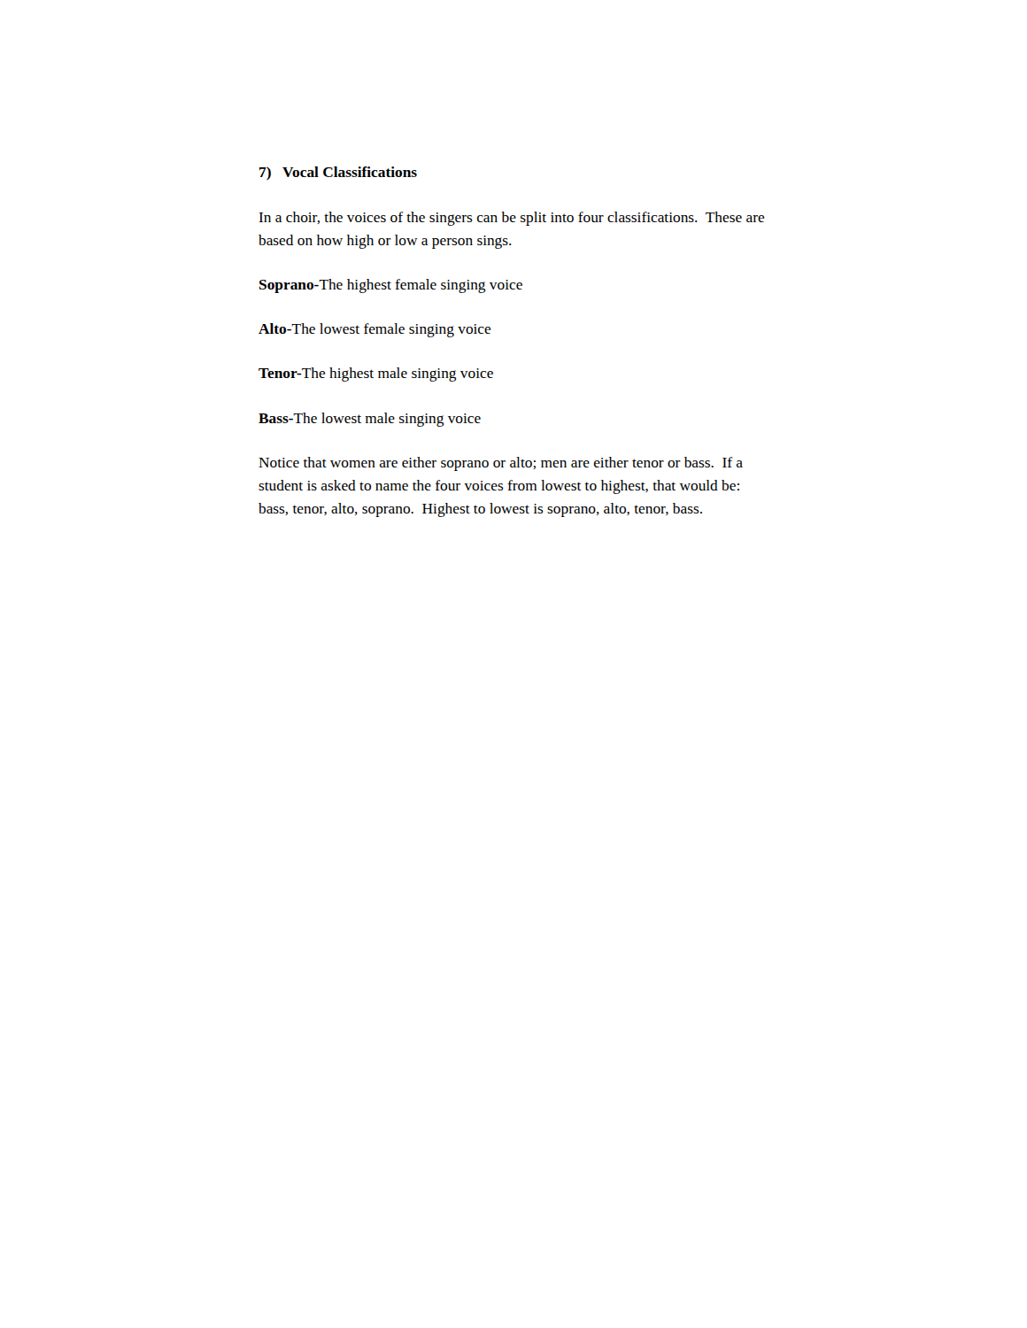7) Vocal Classifications
In a choir, the voices of the singers can be split into four classifications. These are based on how high or low a person sings.
Soprano-The highest female singing voice
Alto-The lowest female singing voice
Tenor-The highest male singing voice
Bass-The lowest male singing voice
Notice that women are either soprano or alto; men are either tenor or bass. If a student is asked to name the four voices from lowest to highest, that would be: bass, tenor, alto, soprano. Highest to lowest is soprano, alto, tenor, bass.